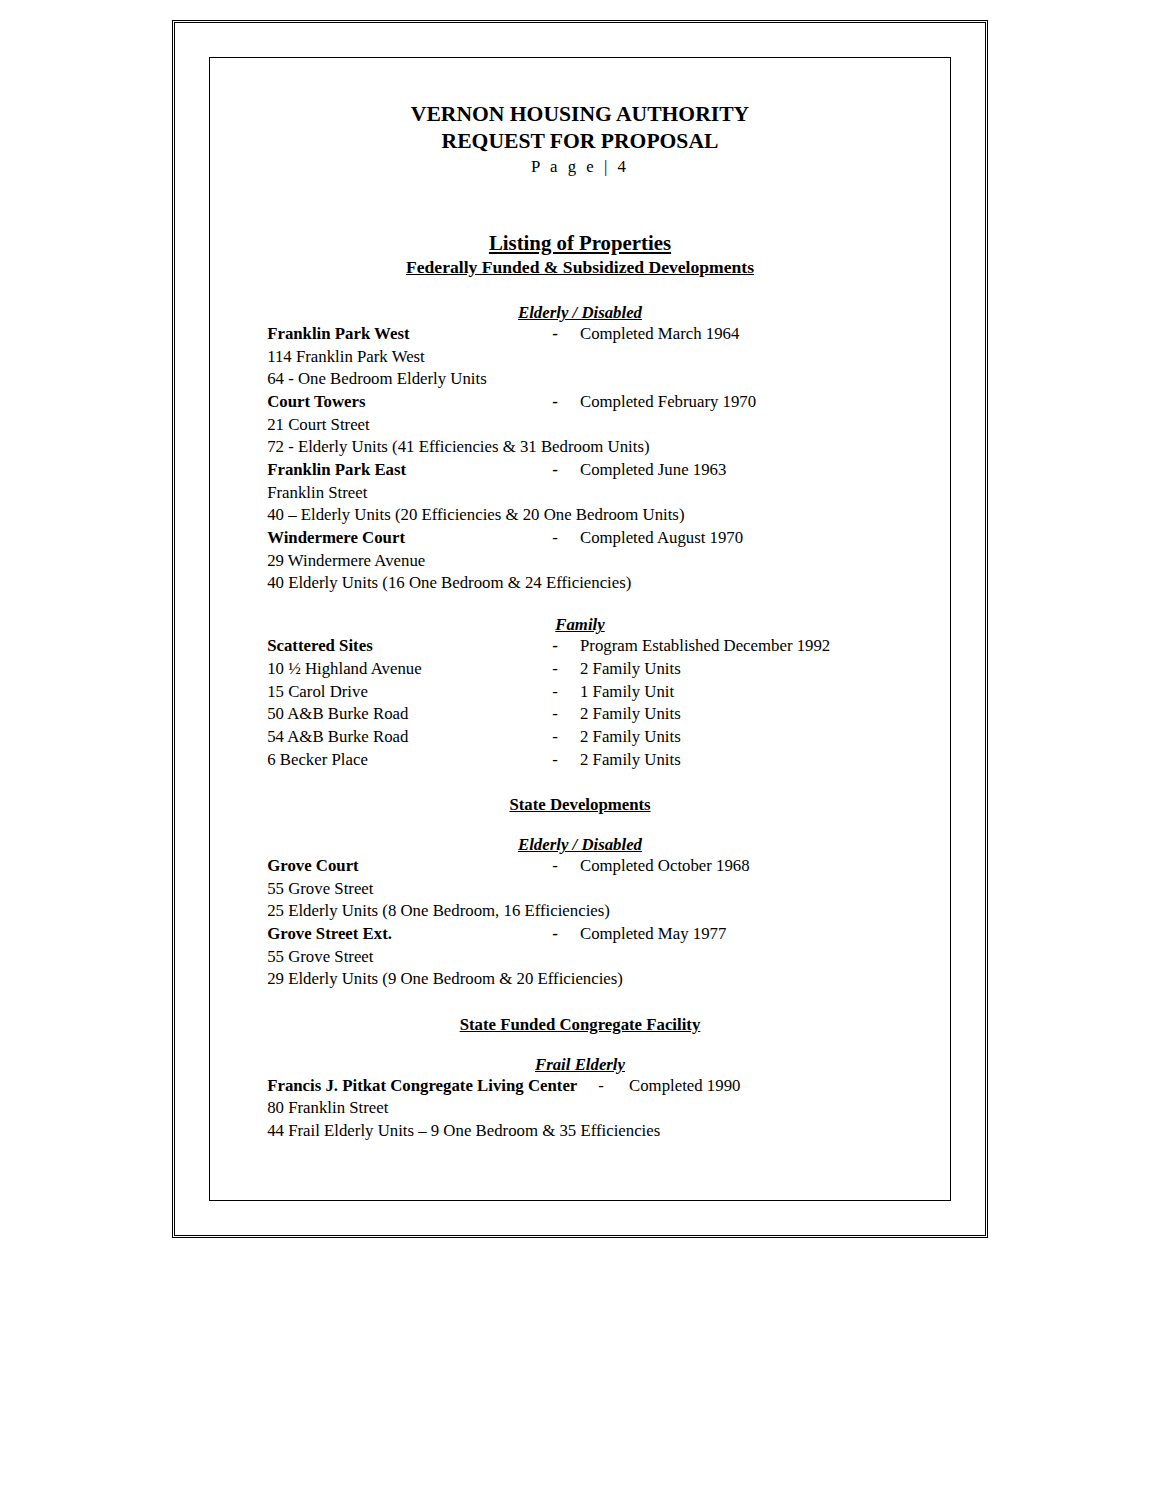VERNON HOUSING AUTHORITY
REQUEST FOR PROPOSAL
P a g e | 4
Listing of Properties
Federally Funded & Subsidized Developments
Elderly / Disabled
| Franklin Park West | - | Completed March 1964 |
| 114 Franklin Park West |
| 64 - One Bedroom Elderly Units |
| Court Towers | - | Completed February 1970 |
| 21 Court Street |
| 72 - Elderly Units (41 Efficiencies & 31 Bedroom Units) |
| Franklin Park East | - | Completed June 1963 |
| Franklin Street |
| 40 – Elderly Units (20 Efficiencies & 20 One Bedroom Units) |
| Windermere Court | - | Completed August 1970 |
| 29 Windermere Avenue |
| 40 Elderly Units (16 One Bedroom & 24 Efficiencies) |
Family
| Scattered Sites | - | Program Established December 1992 |
| 10 ½ Highland Avenue | - | 2 Family Units |
| 15 Carol Drive | - | 1 Family Unit |
| 50 A&B Burke Road | - | 2 Family Units |
| 54 A&B Burke Road | - | 2 Family Units |
| 6 Becker Place | - | 2 Family Units |
State Developments
Elderly / Disabled
| Grove Court | - | Completed October 1968 |
| 55 Grove Street |
| 25 Elderly Units (8 One Bedroom, 16 Efficiencies) |
| Grove Street Ext. | - | Completed May 1977 |
| 55 Grove Street |
| 29 Elderly Units (9 One Bedroom & 20 Efficiencies) |
State Funded Congregate Facility
Frail Elderly
| Francis J. Pitkat Congregate Living Center - Completed 1990 |
| 80 Franklin Street |
| 44 Frail Elderly Units – 9 One Bedroom & 35 Efficiencies |